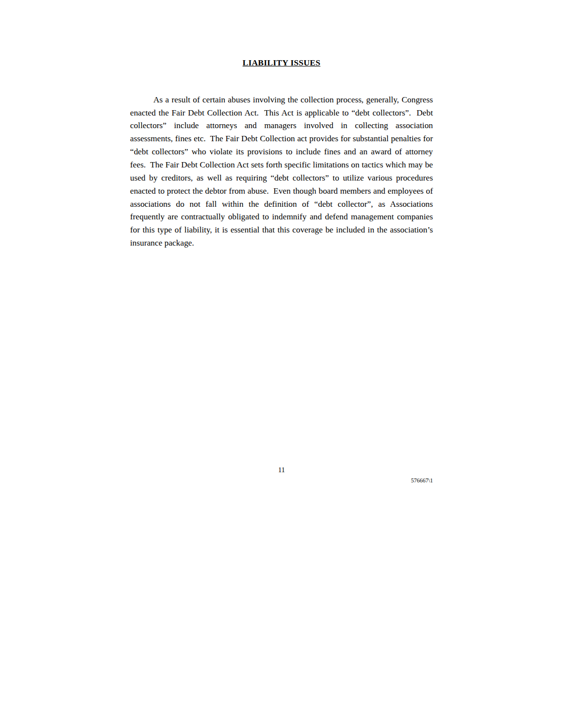LIABILITY ISSUES
As a result of certain abuses involving the collection process, generally, Congress enacted the Fair Debt Collection Act. This Act is applicable to “debt collectors”. Debt collectors” include attorneys and managers involved in collecting association assessments, fines etc. The Fair Debt Collection act provides for substantial penalties for “debt collectors” who violate its provisions to include fines and an award of attorney fees. The Fair Debt Collection Act sets forth specific limitations on tactics which may be used by creditors, as well as requiring “debt collectors” to utilize various procedures enacted to protect the debtor from abuse. Even though board members and employees of associations do not fall within the definition of “debt collector”, as Associations frequently are contractually obligated to indemnify and defend management companies for this type of liability, it is essential that this coverage be included in the association’s insurance package.
11
576667\1